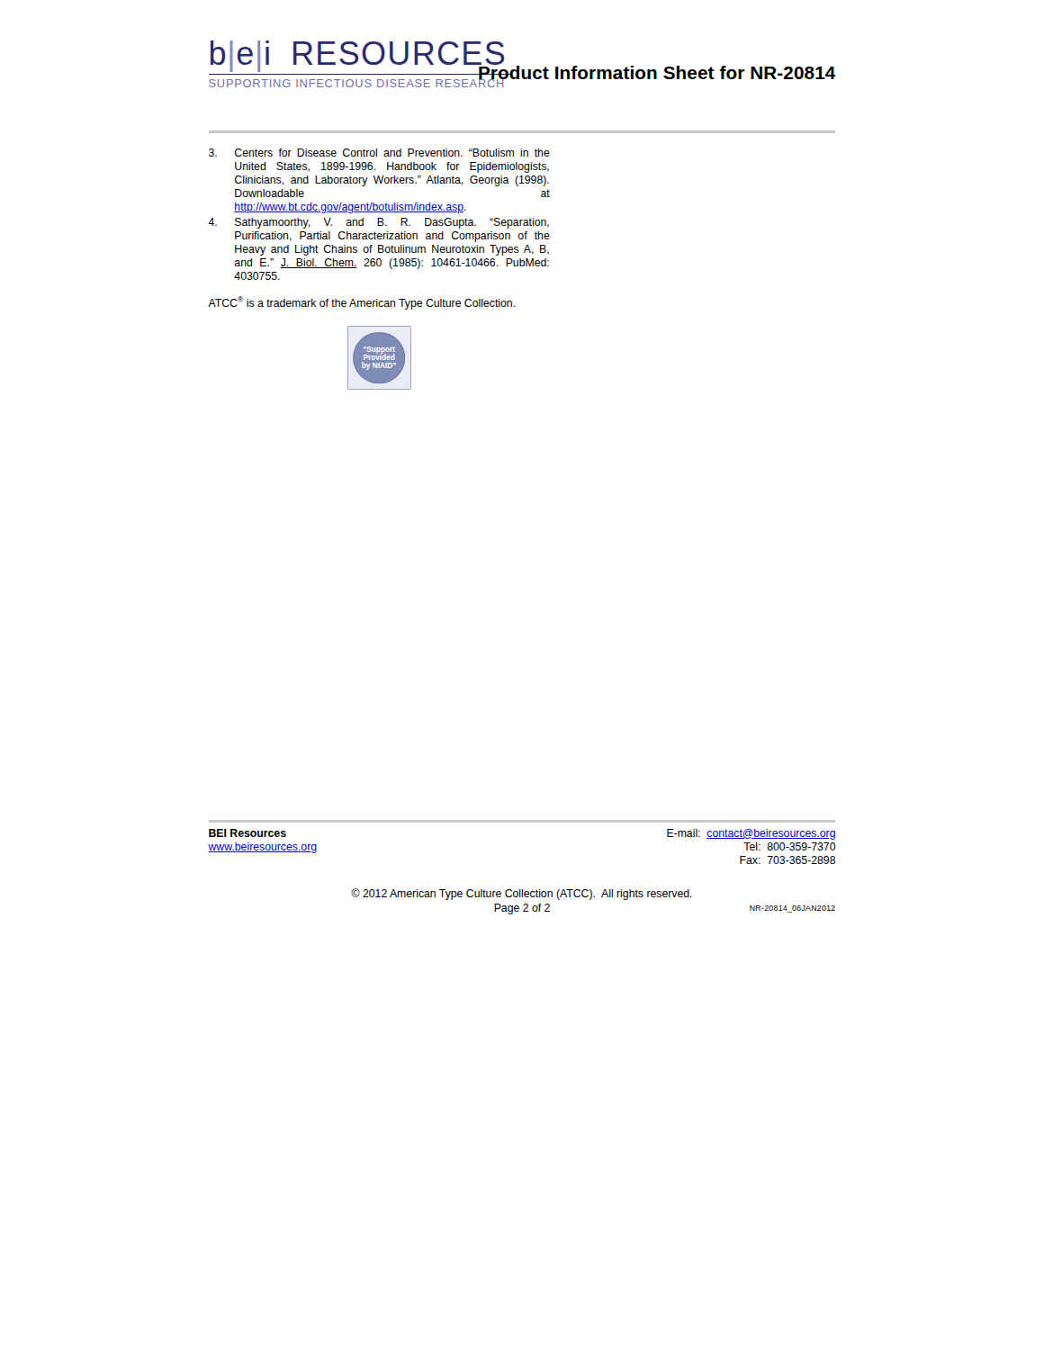b|e|i RESOURCES
SUPPORTING INFECTIOUS DISEASE RESEARCH
Product Information Sheet for NR-20814
3. Centers for Disease Control and Prevention. “Botulism in the United States, 1899-1996. Handbook for Epidemiologists, Clinicians, and Laboratory Workers.” Atlanta, Georgia (1998). Downloadable at http://www.bt.cdc.gov/agent/botulism/index.asp.
4. Sathyamoorthy, V. and B. R. DasGupta. “Separation, Purification, Partial Characterization and Comparison of the Heavy and Light Chains of Botulinum Neurotoxin Types A, B, and E.” J. Biol. Chem. 260 (1985): 10461-10466. PubMed: 4030755.
ATCC® is a trademark of the American Type Culture Collection.
“Support
Provided
by NIAID”
BEI Resources
www.beiresources.org
E-mail: contact@beiresources.org
Tel: 800-359-7370
Fax: 703-365-2898
© 2012 American Type Culture Collection (ATCC). All rights reserved.
Page 2 of 2 NR-20814_06JAN2012